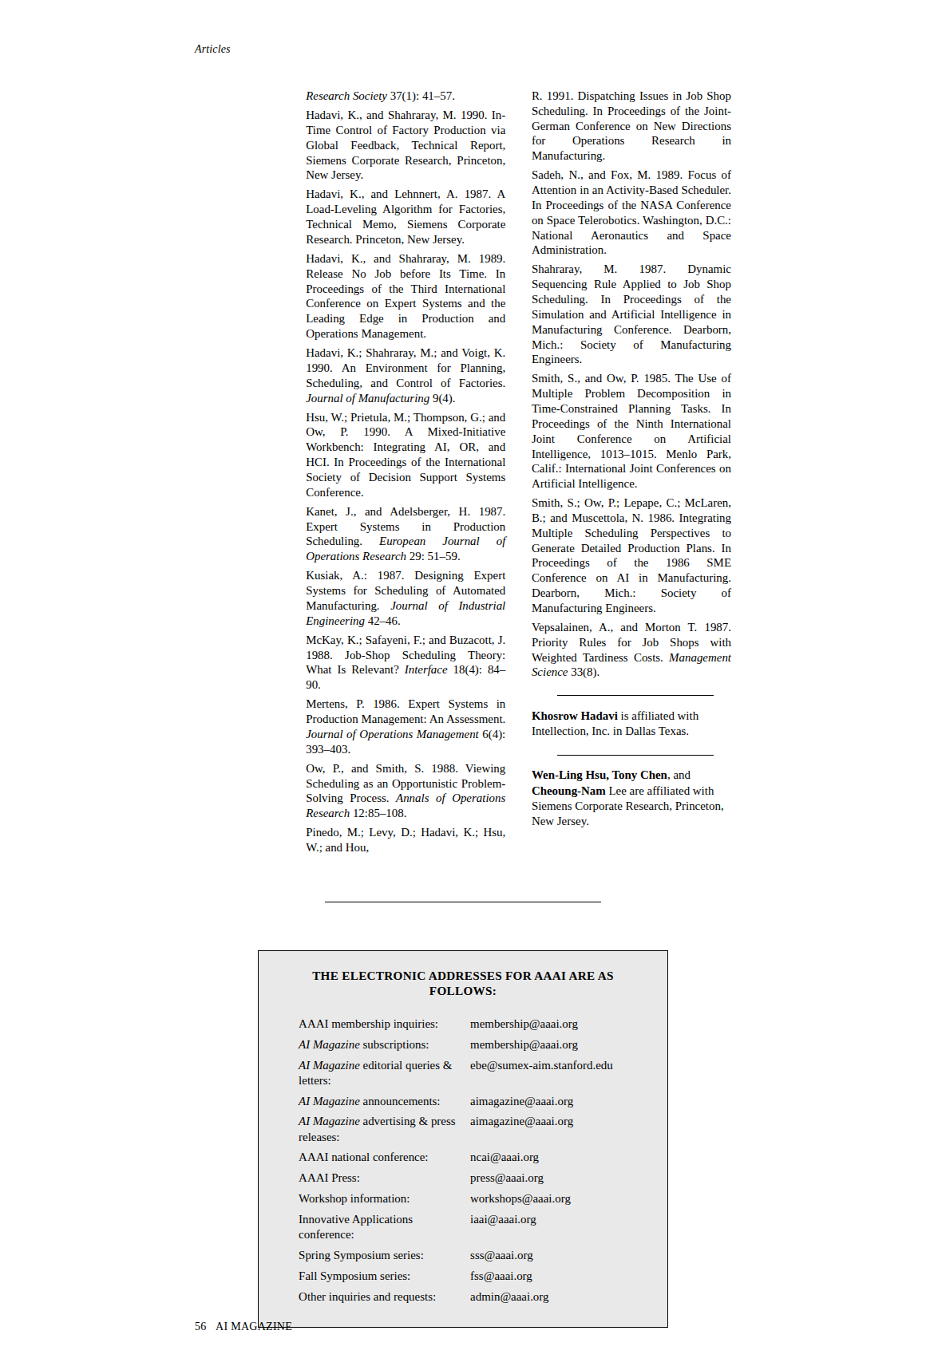Articles
Research Society 37(1): 41–57.
Hadavi, K., and Shahraray, M. 1990. In-Time Control of Factory Production via Global Feedback, Technical Report, Siemens Corporate Research, Princeton, New Jersey.
Hadavi, K., and Lehnnert, A. 1987. A Load-Leveling Algorithm for Factories, Technical Memo, Siemens Corporate Research. Princeton, New Jersey.
Hadavi, K., and Shahraray, M. 1989. Release No Job before Its Time. In Proceedings of the Third International Conference on Expert Systems and the Leading Edge in Production and Operations Management.
Hadavi, K.; Shahraray, M.; and Voigt, K. 1990. An Environment for Planning, Scheduling, and Control of Factories. Journal of Manufacturing 9(4).
Hsu, W.; Prietula, M.; Thompson, G.; and Ow, P. 1990. A Mixed-Initiative Workbench: Integrating AI, OR, and HCI. In Proceedings of the International Society of Decision Support Systems Conference.
Kanet, J., and Adelsberger, H. 1987. Expert Systems in Production Scheduling. European Journal of Operations Research 29: 51–59.
Kusiak, A.: 1987. Designing Expert Systems for Scheduling of Automated Manufacturing. Journal of Industrial Engineering 42–46.
McKay, K.; Safayeni, F.; and Buzacott, J. 1988. Job-Shop Scheduling Theory: What Is Relevant? Interface 18(4): 84–90.
Mertens, P. 1986. Expert Systems in Production Management: An Assessment. Journal of Operations Management 6(4): 393–403.
Ow, P., and Smith, S. 1988. Viewing Scheduling as an Opportunistic Problem-Solving Process. Annals of Operations Research 12:85–108.
Pinedo, M.; Levy, D.; Hadavi, K.; Hsu, W.; and Hou,
R. 1991. Dispatching Issues in Job Shop Scheduling. In Proceedings of the Joint-German Conference on New Directions for Operations Research in Manufacturing.
Sadeh, N., and Fox, M. 1989. Focus of Attention in an Activity-Based Scheduler. In Proceedings of the NASA Conference on Space Telerobotics. Washington, D.C.: National Aeronautics and Space Administration.
Shahraray, M. 1987. Dynamic Sequencing Rule Applied to Job Shop Scheduling. In Proceedings of the Simulation and Artificial Intelligence in Manufacturing Conference. Dearborn, Mich.: Society of Manufacturing Engineers.
Smith, S., and Ow, P. 1985. The Use of Multiple Problem Decomposition in Time-Constrained Planning Tasks. In Proceedings of the Ninth International Joint Conference on Artificial Intelligence, 1013–1015. Menlo Park, Calif.: International Joint Conferences on Artificial Intelligence.
Smith, S.; Ow, P.; Lepape, C.; McLaren, B.; and Muscettola, N. 1986. Integrating Multiple Scheduling Perspectives to Generate Detailed Production Plans. In Proceedings of the 1986 SME Conference on AI in Manufacturing. Dearborn, Mich.: Society of Manufacturing Engineers.
Vepsalainen, A., and Morton T. 1987. Priority Rules for Job Shops with Weighted Tardiness Costs. Management Science 33(8).
Khosrow Hadavi is affiliated with Intellection, Inc. in Dallas Texas.
Wen-Ling Hsu, Tony Chen, and Cheoung-Nam Lee are affiliated with Siemens Corporate Research, Princeton, New Jersey.
The Electronic Addresses for AAAI Are as Follows:
| AAAI membership inquiries: | membership@aaai.org |
| AI Magazine subscriptions: | membership@aaai.org |
| AI Magazine editorial queries & letters: | ebe@sumex-aim.stanford.edu |
| AI Magazine announcements: | aimagazine@aaai.org |
| AI Magazine advertising & press releases: | aimagazine@aaai.org |
| AAAI national conference: | ncai@aaai.org |
| AAAI Press: | press@aaai.org |
| Workshop information: | workshops@aaai.org |
| Innovative Applications conference: | iaai@aaai.org |
| Spring Symposium series: | sss@aaai.org |
| Fall Symposium series: | fss@aaai.org |
| Other inquiries and requests: | admin@aaai.org |
56 AI MAGAZINE